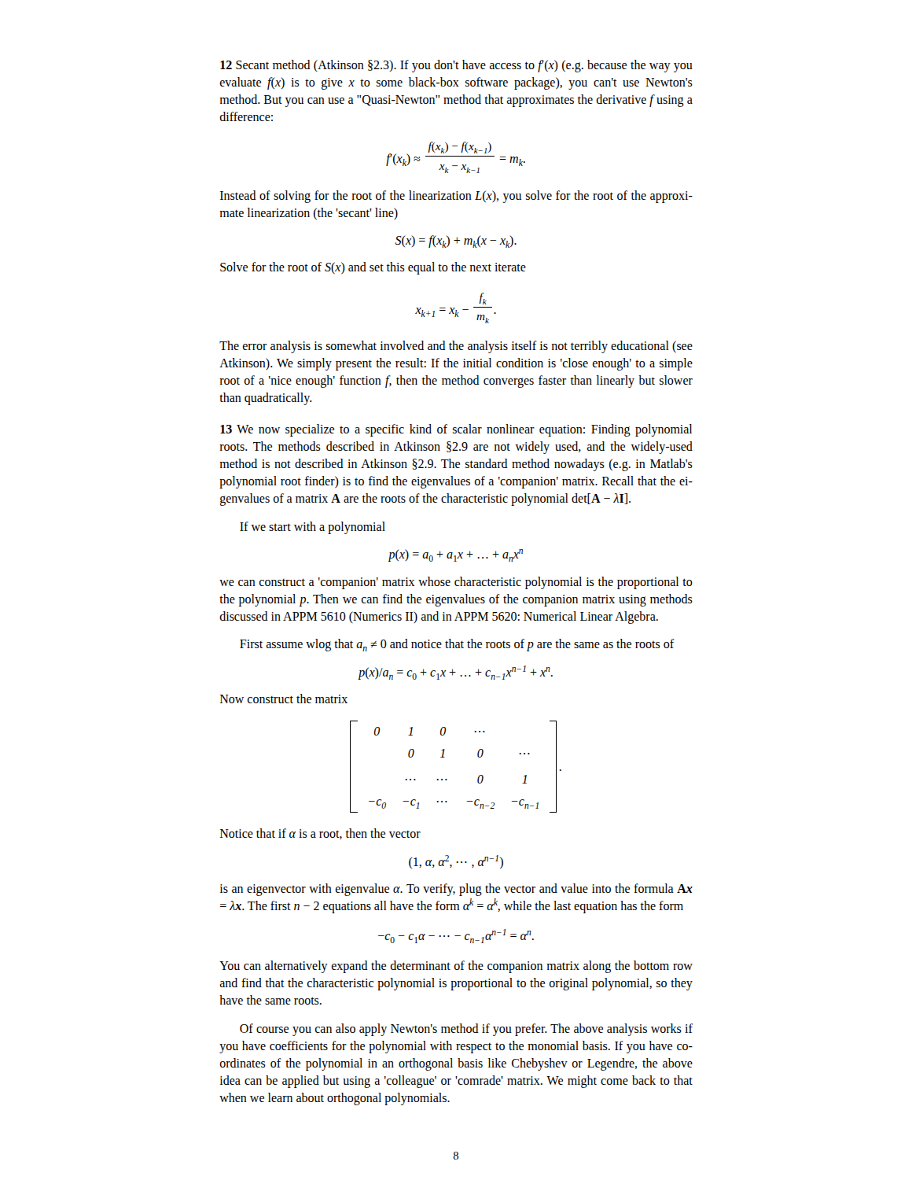12 Secant method (Atkinson §2.3). If you don't have access to f′(x) (e.g. because the way you evaluate f(x) is to give x to some black-box software package), you can't use Newton's method. But you can use a "Quasi-Newton" method that approximates the derivative f using a difference:
f′(xk) ≈ f(xk) − f(xk−1) xk − xk−1 = mk.
Instead of solving for the root of the linearization L(x), you solve for the root of the approximate linearization (the 'secant' line)
S(x) = f(xk) + mk(x − xk).
Solve for the root of S(x) and set this equal to the next iterate
xk+1 = xk − fk mk .
The error analysis is somewhat involved and the analysis itself is not terribly educational (see Atkinson). We simply present the result: If the initial condition is 'close enough' to a simple root of a 'nice enough' function f, then the method converges faster than linearly but slower than quadratically.
13 We now specialize to a specific kind of scalar nonlinear equation: Finding polynomial roots. The methods described in Atkinson §2.9 are not widely used, and the widely-used method is not described in Atkinson §2.9. The standard method nowadays (e.g. in Matlab's polynomial root finder) is to find the eigenvalues of a 'companion' matrix. Recall that the eigenvalues of a matrix A are the roots of the characteristic polynomial det[A − λI].
If we start with a polynomial
p(x) = a0 + a1x + … + anxn
we can construct a 'companion' matrix whose characteristic polynomial is the proportional to the polynomial p. Then we can find the eigenvalues of the companion matrix using methods discussed in APPM 5610 (Numerics II) and in APPM 5620: Numerical Linear Algebra.
First assume wlog that an ≠ 0 and notice that the roots of p are the same as the roots of
p(x)/an = c0 + c1x + … + cn−1xn−1 + xn.
Now construct the matrix
| 0 | 1 | 0 | ⋯ | |
| | 0 | 1 | 0 | ⋯ |
| | ⋯ | ⋯ | 0 | 1 |
| − c 0 | − c 1 | ⋯ | − c n−2 | − c n−1 |
.
Notice that if α is a root, then the vector
(1, α, α2, ⋯ , αn−1)
is an eigenvector with eigenvalue α. To verify, plug the vector and value into the formula Ax = λx. The first n − 2 equations all have the form αk = αk, while the last equation has the form
−c0 − c1α − ⋯ − cn−1αn−1 = αn.
You can alternatively expand the determinant of the companion matrix along the bottom row and find that the characteristic polynomial is proportional to the original polynomial, so they have the same roots.
Of course you can also apply Newton's method if you prefer. The above analysis works if you have coefficients for the polynomial with respect to the monomial basis. If you have coordinates of the polynomial in an orthogonal basis like Chebyshev or Legendre, the above idea can be applied but using a 'colleague' or 'comrade' matrix. We might come back to that when we learn about orthogonal polynomials.
8